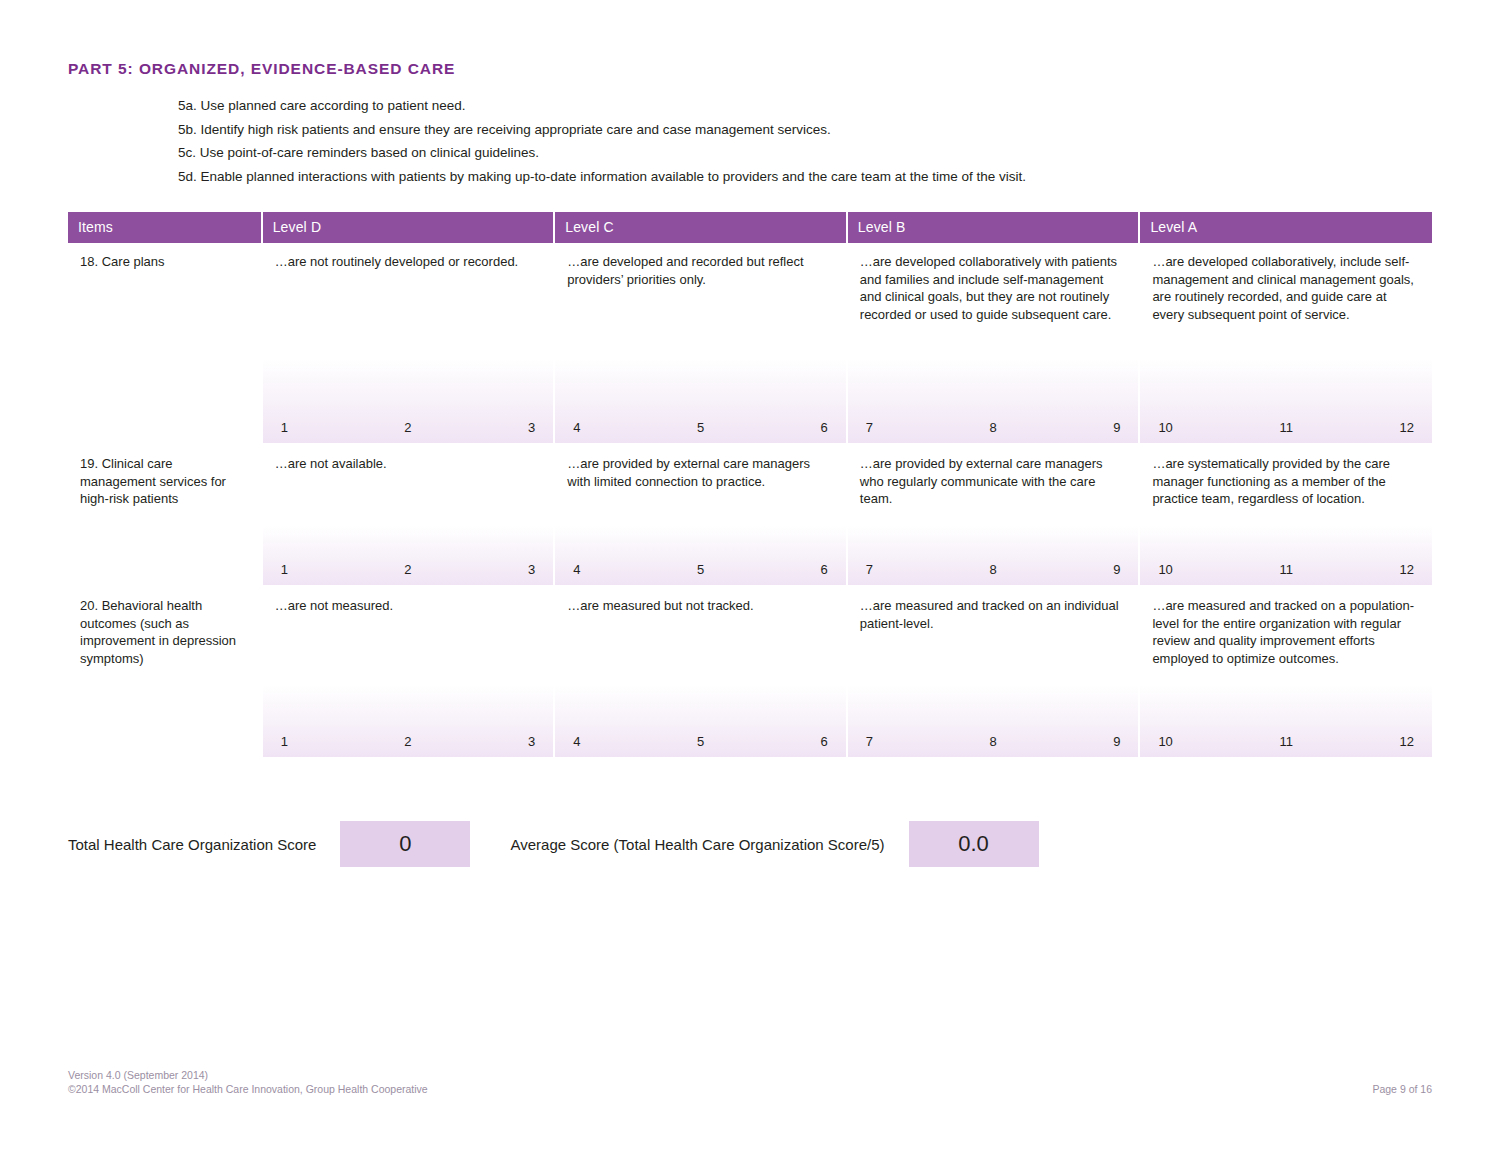Part 5: Organized, Evidence-Based Care
5a. Use planned care according to patient need.
5b. Identify high risk patients and ensure they are receiving appropriate care and case management services.
5c. Use point-of-care reminders based on clinical guidelines.
5d. Enable planned interactions with patients by making up-to-date information available to providers and the care team at the time of the visit.
| Items | Level D | Level C | Level B | Level A |
| --- | --- | --- | --- | --- |
| 18. Care plans | …are not routinely developed or recorded. 1 2 3 | …are developed and recorded but reflect providers’ priorities only. 4 5 6 | …are developed collaboratively with patients and families and include self-management and clinical goals, but they are not routinely recorded or used to guide subsequent care. 7 8 9 | …are developed collaboratively, include self-management and clinical management goals, are routinely recorded, and guide care at every subsequent point of service. 10 11 12 |
| 19. Clinical care management services for high-risk patients | …are not available. 1 2 3 | …are provided by external care managers with limited connection to practice. 4 5 6 | …are provided by external care managers who regularly communicate with the care team. 7 8 9 | …are systematically provided by the care manager functioning as a member of the practice team, regardless of location. 10 11 12 |
| 20. Behavioral health outcomes (such as improvement in depression symptoms) | …are not measured. 1 2 3 | …are measured but not tracked. 4 5 6 | …are measured and tracked on an individual patient-level. 7 8 9 | …are measured and tracked on a population-level for the entire organization with regular review and quality improvement efforts employed to optimize outcomes. 10 11 12 |
Total Health Care Organization Score 0 Average Score (Total Health Care Organization Score/5) 0.0
Version 4.0 (September 2014)
©2014 MacColl Center for Health Care Innovation, Group Health Cooperative
Page 9 of 16